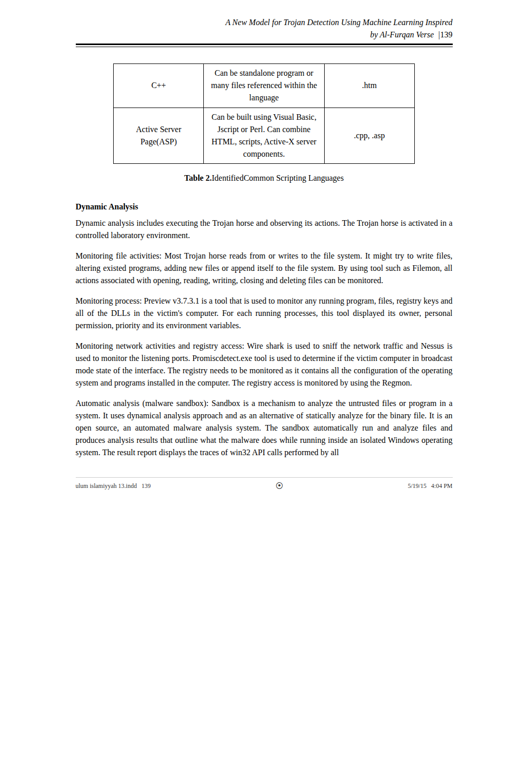A New Model for Trojan Detection Using Machine Learning Inspired by Al-Furqan Verse |139
| C++ | Can be standalone program or many files referenced within the language | .htm |
| Active Server Page(ASP) | Can be built using Visual Basic, Jscript or Perl. Can combine HTML, scripts, Active-X server components. | .cpp, .asp |
Table 2. IdentifiedCommon Scripting Languages
Dynamic Analysis
Dynamic analysis includes executing the Trojan horse and observing its actions. The Trojan horse is activated in a controlled laboratory environment.
Monitoring file activities: Most Trojan horse reads from or writes to the file system. It might try to write files, altering existed programs, adding new files or append itself to the file system. By using tool such as Filemon, all actions associated with opening, reading, writing, closing and deleting files can be monitored.
Monitoring process: Preview v3.7.3.1 is a tool that is used to monitor any running program, files, registry keys and all of the DLLs in the victim's computer. For each running processes, this tool displayed its owner, personal permission, priority and its environment variables.
Monitoring network activities and registry access: Wire shark is used to sniff the network traffic and Nessus is used to monitor the listening ports. Promiscdetect.exe tool is used to determine if the victim computer in broadcast mode state of the interface. The registry needs to be monitored as it contains all the configuration of the operating system and programs installed in the computer. The registry access is monitored by using the Regmon.
Automatic analysis (malware sandbox): Sandbox is a mechanism to analyze the untrusted files or program in a system. It uses dynamical analysis approach and as an alternative of statically analyze for the binary file. It is an open source, an automated malware analysis system. The sandbox automatically run and analyze files and produces analysis results that outline what the malware does while running inside an isolated Windows operating system. The result report displays the traces of win32 API calls performed by all
ulum islamiyyah 13.indd 139 ⦿ 5/19/15 4:04 PM